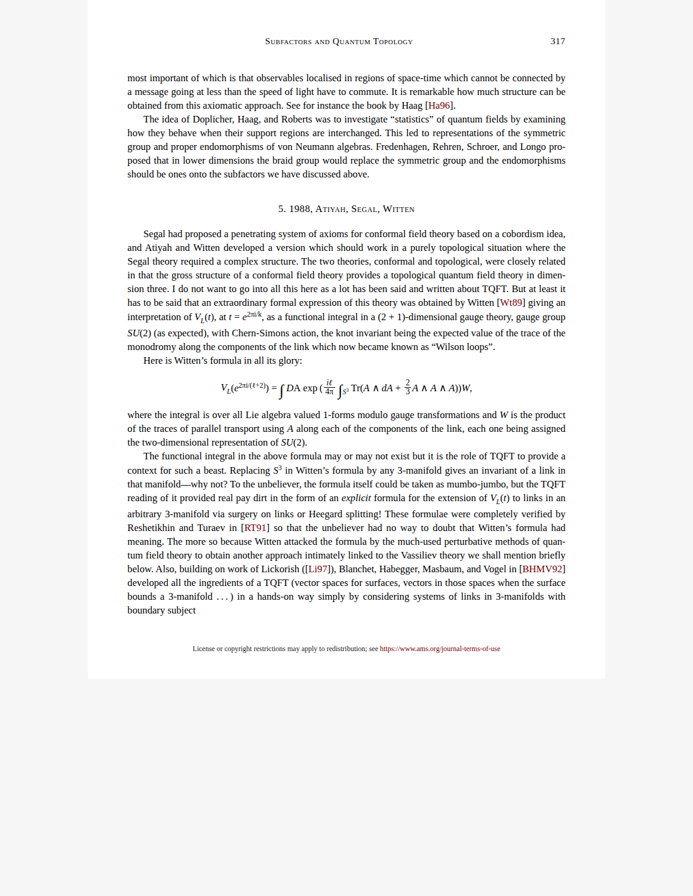Subfactors and Quantum Topology 317
most important of which is that observables localised in regions of space-time which cannot be connected by a message going at less than the speed of light have to commute. It is remarkable how much structure can be obtained from this axiomatic approach. See for instance the book by Haag [Ha96].
The idea of Doplicher, Haag, and Roberts was to investigate “statistics” of quantum fields by examining how they behave when their support regions are interchanged. This led to representations of the symmetric group and proper endomorphisms of von Neumann algebras. Fredenhagen, Rehren, Schroer, and Longo proposed that in lower dimensions the braid group would replace the symmetric group and the endomorphisms should be ones onto the subfactors we have discussed above.
5. 1988, Atiyah, Segal, Witten
Segal had proposed a penetrating system of axioms for conformal field theory based on a cobordism idea, and Atiyah and Witten developed a version which should work in a purely topological situation where the Segal theory required a complex structure. The two theories, conformal and topological, were closely related in that the gross structure of a conformal field theory provides a topological quantum field theory in dimension three. I do not want to go into all this here as a lot has been said and written about TQFT. But at least it has to be said that an extraordinary formal expression of this theory was obtained by Witten [Wt89] giving an interpretation of VL(t), at t = e 2πi/k, as a functional integral in a (2 + 1)-dimensional gauge theory, gauge group SU(2) (as expected), with Chern-Simons action, the knot invariant being the expected value of the trace of the monodromy along the components of the link which now became known as “Wilson loops”.
Here is Witten’s formula in all its glory:
VL(e 2πi/(ℓ+2)) = ∫ DA exp (iℓ 4π ∫S 3 Tr(A ∧ dA + 23 A ∧ A ∧ A))W,
where the integral is over all Lie algebra valued 1-forms modulo gauge transformations and W is the product of the traces of parallel transport using A along each of the components of the link, each one being assigned the two-dimensional representation of SU(2).
The functional integral in the above formula may or may not exist but it is the role of TQFT to provide a context for such a beast. Replacing S 3 in Witten’s formula by any 3-manifold gives an invariant of a link in that manifold—why not? To the unbeliever, the formula itself could be taken as mumbo-jumbo, but the TQFT reading of it provided real pay dirt in the form of an explicit formula for the extension of VL(t) to links in an arbitrary 3-manifold via surgery on links or Heegard splitting! These formulae were completely verified by Reshetikhin and Turaev in [RT91] so that the unbeliever had no way to doubt that Witten’s formula had meaning. The more so because Witten attacked the formula by the much-used perturbative methods of quantum field theory to obtain another approach intimately linked to the Vassiliev theory we shall mention briefly below. Also, building on work of Lickorish ([Li97]), Blanchet, Habegger, Masbaum, and Vogel in [BHMV92] developed all the ingredients of a TQFT (vector spaces for surfaces, vectors in those spaces when the surface bounds a 3-manifold . . . ) in a hands-on way simply by considering systems of links in 3-manifolds with boundary subject
License or copyright restrictions may apply to redistribution; see https://www.ams.org/journal-terms-of-use